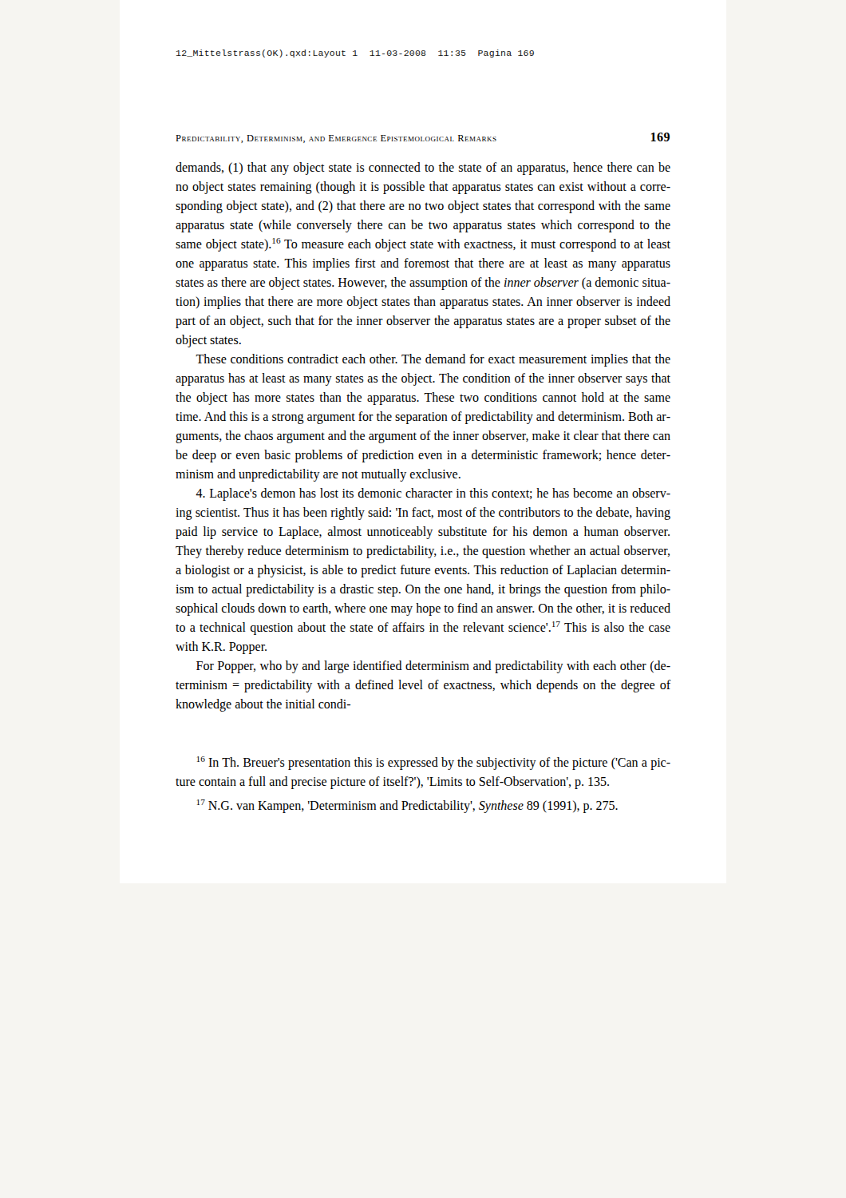12_Mittelstrass(OK).qxd:Layout 1 11-03-2008 11:35 Pagina 169
Predictability, Determinism, and Emergence Epistemological Remarks 169
demands, (1) that any object state is connected to the state of an apparatus, hence there can be no object states remaining (though it is possible that apparatus states can exist without a corresponding object state), and (2) that there are no two object states that correspond with the same apparatus state (while conversely there can be two apparatus states which correspond to the same object state).16 To measure each object state with exactness, it must correspond to at least one apparatus state. This implies first and foremost that there are at least as many apparatus states as there are object states. However, the assumption of the inner observer (a demonic situation) implies that there are more object states than apparatus states. An inner observer is indeed part of an object, such that for the inner observer the apparatus states are a proper subset of the object states.
These conditions contradict each other. The demand for exact measurement implies that the apparatus has at least as many states as the object. The condition of the inner observer says that the object has more states than the apparatus. These two conditions cannot hold at the same time. And this is a strong argument for the separation of predictability and determinism. Both arguments, the chaos argument and the argument of the inner observer, make it clear that there can be deep or even basic problems of prediction even in a deterministic framework; hence determinism and unpredictability are not mutually exclusive.
4. Laplace's demon has lost its demonic character in this context; he has become an observing scientist. Thus it has been rightly said: 'In fact, most of the contributors to the debate, having paid lip service to Laplace, almost unnoticeably substitute for his demon a human observer. They thereby reduce determinism to predictability, i.e., the question whether an actual observer, a biologist or a physicist, is able to predict future events. This reduction of Laplacian determinism to actual predictability is a drastic step. On the one hand, it brings the question from philosophical clouds down to earth, where one may hope to find an answer. On the other, it is reduced to a technical question about the state of affairs in the relevant science'.17 This is also the case with K.R. Popper.
For Popper, who by and large identified determinism and predictability with each other (determinism = predictability with a defined level of exactness, which depends on the degree of knowledge about the initial condi-
16 In Th. Breuer's presentation this is expressed by the subjectivity of the picture ('Can a picture contain a full and precise picture of itself?'), 'Limits to Self-Observation', p. 135.
17 N.G. van Kampen, 'Determinism and Predictability', Synthese 89 (1991), p. 275.